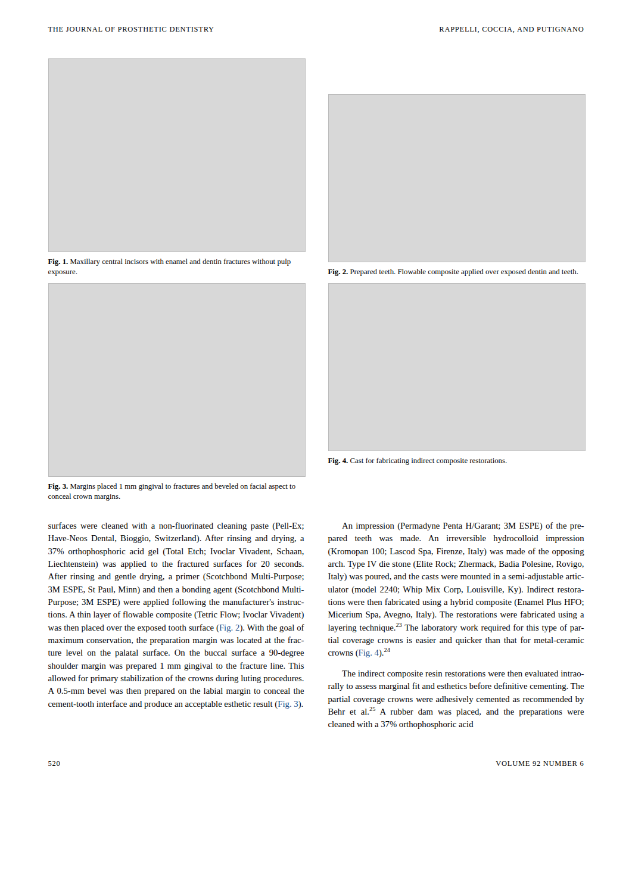The Journal of Prosthetic Dentistry Rappelli, Coccia, and Putignano
Fig. 1. Maxillary central incisors with enamel and dentin fractures without pulp exposure.
Fig. 2. Prepared teeth. Flowable composite applied over exposed dentin and teeth.
Fig. 3. Margins placed 1 mm gingival to fractures and beveled on facial aspect to conceal crown margins.
Fig. 4. Cast for fabricating indirect composite restorations.
surfaces were cleaned with a non-fluorinated cleaning paste (Pell-Ex; Have-Neos Dental, Bioggio, Switzerland). After rinsing and drying, a 37% orthophosphoric acid gel (Total Etch; Ivoclar Vivadent, Schaan, Liechtenstein) was applied to the fractured surfaces for 20 seconds. After rinsing and gentle drying, a primer (Scotchbond Multi-Purpose; 3M ESPE, St Paul, Minn) and then a bonding agent (Scotchbond Multi-Purpose; 3M ESPE) were applied following the manufacturer's instructions. A thin layer of flowable composite (Tetric Flow; Ivoclar Vivadent) was then placed over the exposed tooth surface (Fig. 2). With the goal of maximum conservation, the preparation margin was located at the fracture level on the palatal surface. On the buccal surface a 90-degree shoulder margin was prepared 1 mm gingival to the fracture line. This allowed for primary stabilization of the crowns during luting procedures. A 0.5-mm bevel was then prepared on the labial margin to conceal the cement-tooth interface and produce an acceptable esthetic result (Fig. 3).
An impression (Permadyne Penta H/Garant; 3M ESPE) of the prepared teeth was made. An irreversible hydrocolloid impression (Kromopan 100; Lascod Spa, Firenze, Italy) was made of the opposing arch. Type IV die stone (Elite Rock; Zhermack, Badia Polesine, Rovigo, Italy) was poured, and the casts were mounted in a semi-adjustable articulator (model 2240; Whip Mix Corp, Louisville, Ky). Indirect restorations were then fabricated using a hybrid composite (Enamel Plus HFO; Micerium Spa, Avegno, Italy). The restorations were fabricated using a layering technique.23 The laboratory work required for this type of partial coverage crowns is easier and quicker than that for metal-ceramic crowns (Fig. 4).24
The indirect composite resin restorations were then evaluated intraorally to assess marginal fit and esthetics before definitive cementing. The partial coverage crowns were adhesively cemented as recommended by Behr et al.25 A rubber dam was placed, and the preparations were cleaned with a 37% orthophosphoric acid
520 Volume 92 Number 6